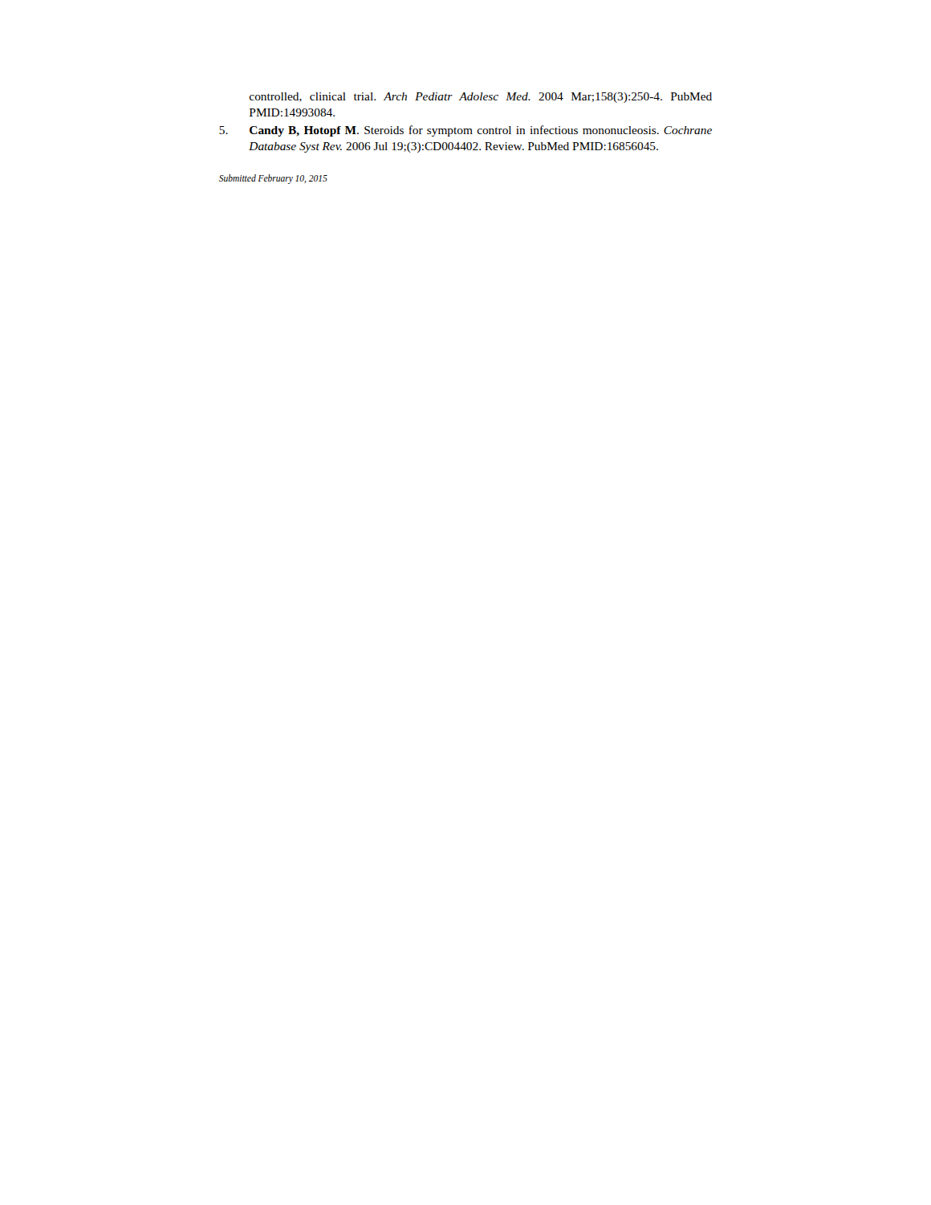controlled, clinical trial. Arch Pediatr Adolesc Med. 2004 Mar;158(3):250-4. PubMed PMID:14993084.
5. Candy B, Hotopf M. Steroids for symptom control in infectious mononucleosis. Cochrane Database Syst Rev. 2006 Jul 19;(3):CD004402. Review. PubMed PMID:16856045.
Submitted February 10, 2015